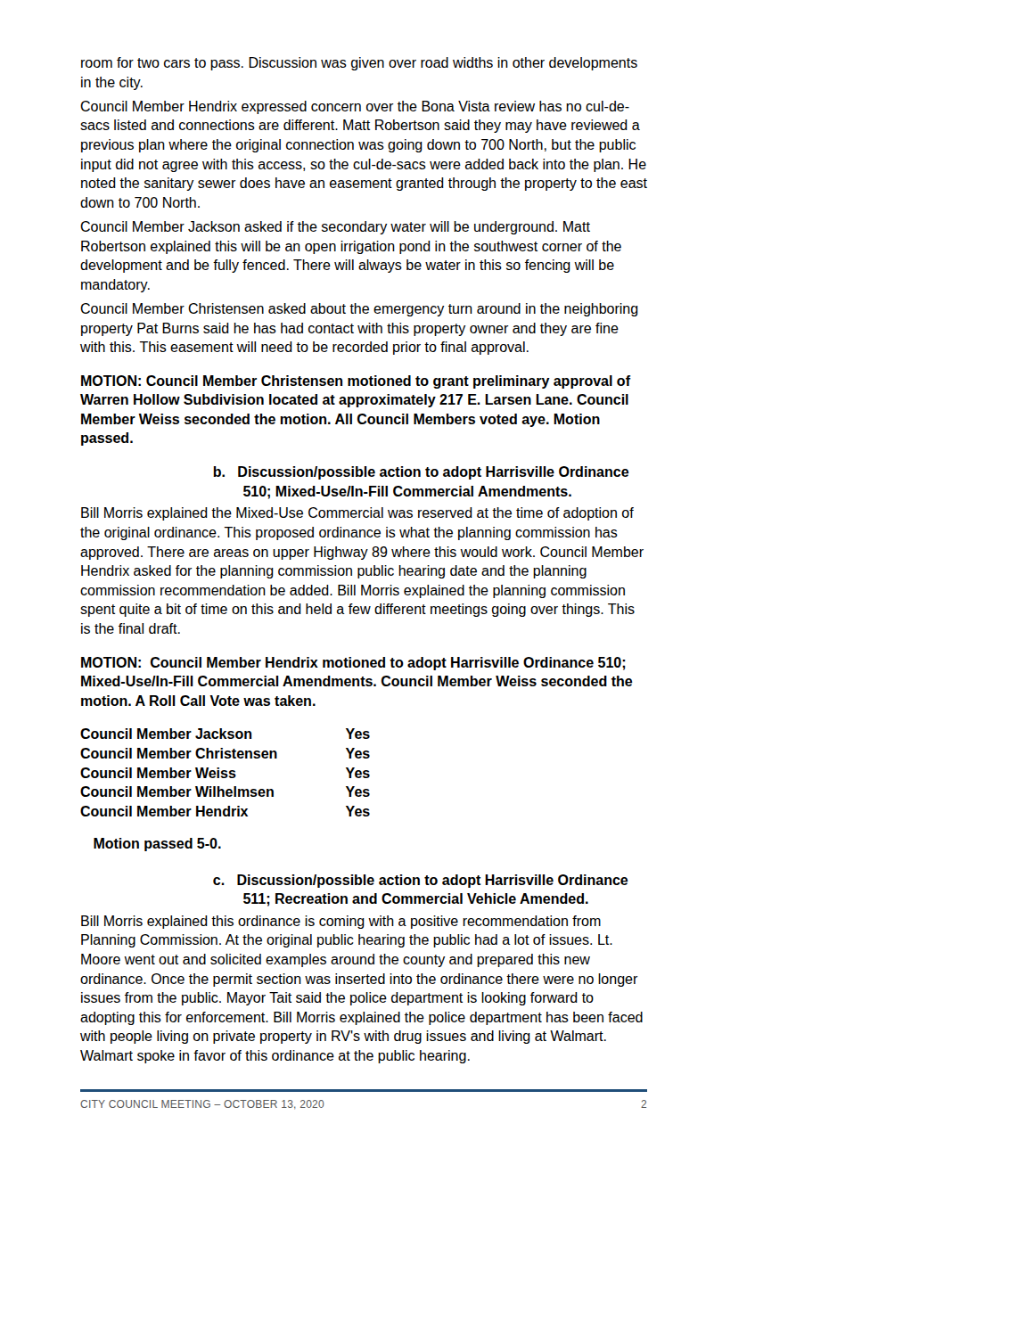room for two cars to pass. Discussion was given over road widths in other developments in the city.
Council Member Hendrix expressed concern over the Bona Vista review has no cul-de-sacs listed and connections are different. Matt Robertson said they may have reviewed a previous plan where the original connection was going down to 700 North, but the public input did not agree with this access, so the cul-de-sacs were added back into the plan. He noted the sanitary sewer does have an easement granted through the property to the east down to 700 North.
Council Member Jackson asked if the secondary water will be underground. Matt Robertson explained this will be an open irrigation pond in the southwest corner of the development and be fully fenced. There will always be water in this so fencing will be mandatory.
Council Member Christensen asked about the emergency turn around in the neighboring property Pat Burns said he has had contact with this property owner and they are fine with this. This easement will need to be recorded prior to final approval.
MOTION: Council Member Christensen motioned to grant preliminary approval of Warren Hollow Subdivision located at approximately 217 E. Larsen Lane. Council Member Weiss seconded the motion. All Council Members voted aye. Motion passed.
b. Discussion/possible action to adopt Harrisville Ordinance 510; Mixed-Use/In-Fill Commercial Amendments.
Bill Morris explained the Mixed-Use Commercial was reserved at the time of adoption of the original ordinance. This proposed ordinance is what the planning commission has approved. There are areas on upper Highway 89 where this would work. Council Member Hendrix asked for the planning commission public hearing date and the planning commission recommendation be added. Bill Morris explained the planning commission spent quite a bit of time on this and held a few different meetings going over things. This is the final draft.
MOTION: Council Member Hendrix motioned to adopt Harrisville Ordinance 510; Mixed-Use/In-Fill Commercial Amendments. Council Member Weiss seconded the motion. A Roll Call Vote was taken.
| Council Member Jackson | Yes |
| Council Member Christensen | Yes |
| Council Member Weiss | Yes |
| Council Member Wilhelmsen | Yes |
| Council Member Hendrix | Yes |
Motion passed 5-0.
c. Discussion/possible action to adopt Harrisville Ordinance 511; Recreation and Commercial Vehicle Amended.
Bill Morris explained this ordinance is coming with a positive recommendation from Planning Commission. At the original public hearing the public had a lot of issues. Lt. Moore went out and solicited examples around the county and prepared this new ordinance. Once the permit section was inserted into the ordinance there were no longer issues from the public. Mayor Tait said the police department is looking forward to adopting this for enforcement. Bill Morris explained the police department has been faced with people living on private property in RV's with drug issues and living at Walmart. Walmart spoke in favor of this ordinance at the public hearing.
CITY COUNCIL MEETING – OCTOBER 13, 2020 2